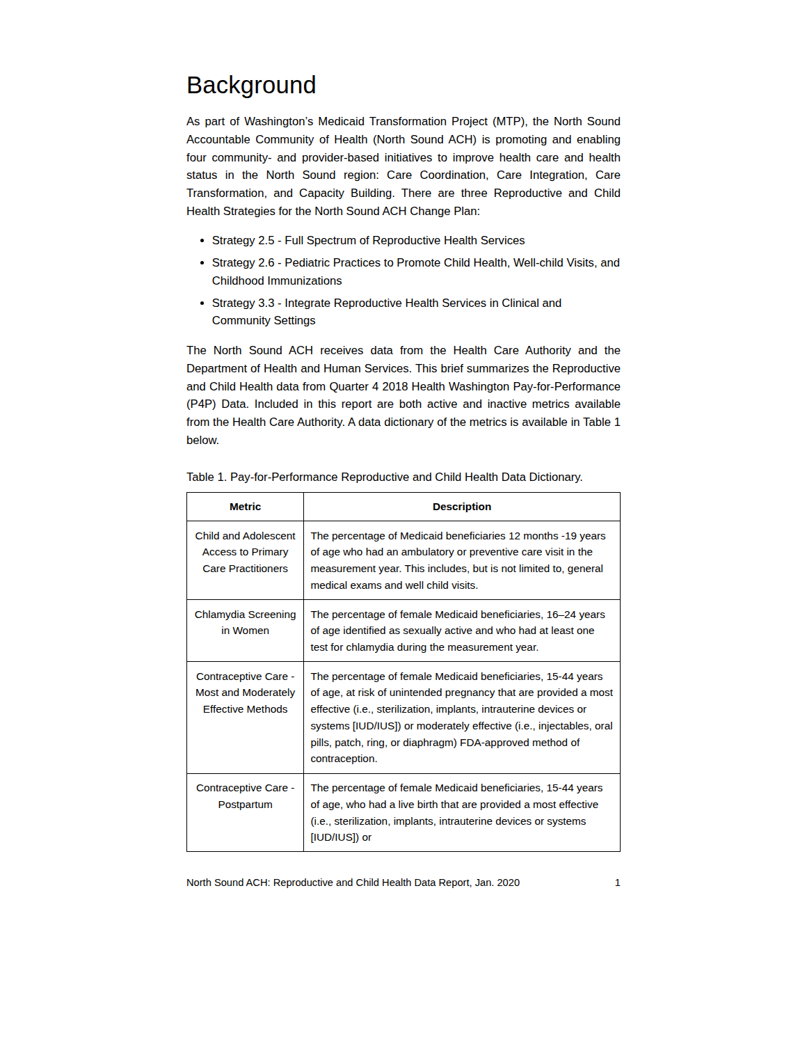Background
As part of Washington’s Medicaid Transformation Project (MTP), the North Sound Accountable Community of Health (North Sound ACH) is promoting and enabling four community- and provider-based initiatives to improve health care and health status in the North Sound region: Care Coordination, Care Integration, Care Transformation, and Capacity Building. There are three Reproductive and Child Health Strategies for the North Sound ACH Change Plan:
Strategy 2.5 - Full Spectrum of Reproductive Health Services
Strategy 2.6 - Pediatric Practices to Promote Child Health, Well-child Visits, and Childhood Immunizations
Strategy 3.3 - Integrate Reproductive Health Services in Clinical and Community Settings
The North Sound ACH receives data from the Health Care Authority and the Department of Health and Human Services. This brief summarizes the Reproductive and Child Health data from Quarter 4 2018 Health Washington Pay-for-Performance (P4P) Data. Included in this report are both active and inactive metrics available from the Health Care Authority. A data dictionary of the metrics is available in Table 1 below.
Table 1. Pay-for-Performance Reproductive and Child Health Data Dictionary.
| Metric | Description |
| --- | --- |
| Child and Adolescent Access to Primary Care Practitioners | The percentage of Medicaid beneficiaries 12 months -19 years of age who had an ambulatory or preventive care visit in the measurement year. This includes, but is not limited to, general medical exams and well child visits. |
| Chlamydia Screening in Women | The percentage of female Medicaid beneficiaries, 16–24 years of age identified as sexually active and who had at least one test for chlamydia during the measurement year. |
| Contraceptive Care - Most and Moderately Effective Methods | The percentage of female Medicaid beneficiaries, 15-44 years of age, at risk of unintended pregnancy that are provided a most effective (i.e., sterilization, implants, intrauterine devices or systems [IUD/IUS]) or moderately effective (i.e., injectables, oral pills, patch, ring, or diaphragm) FDA-approved method of contraception. |
| Contraceptive Care - Postpartum | The percentage of female Medicaid beneficiaries, 15-44 years of age, who had a live birth that are provided a most effective (i.e., sterilization, implants, intrauterine devices or systems [IUD/IUS]) or |
North Sound ACH: Reproductive and Child Health Data Report, Jan. 2020 1